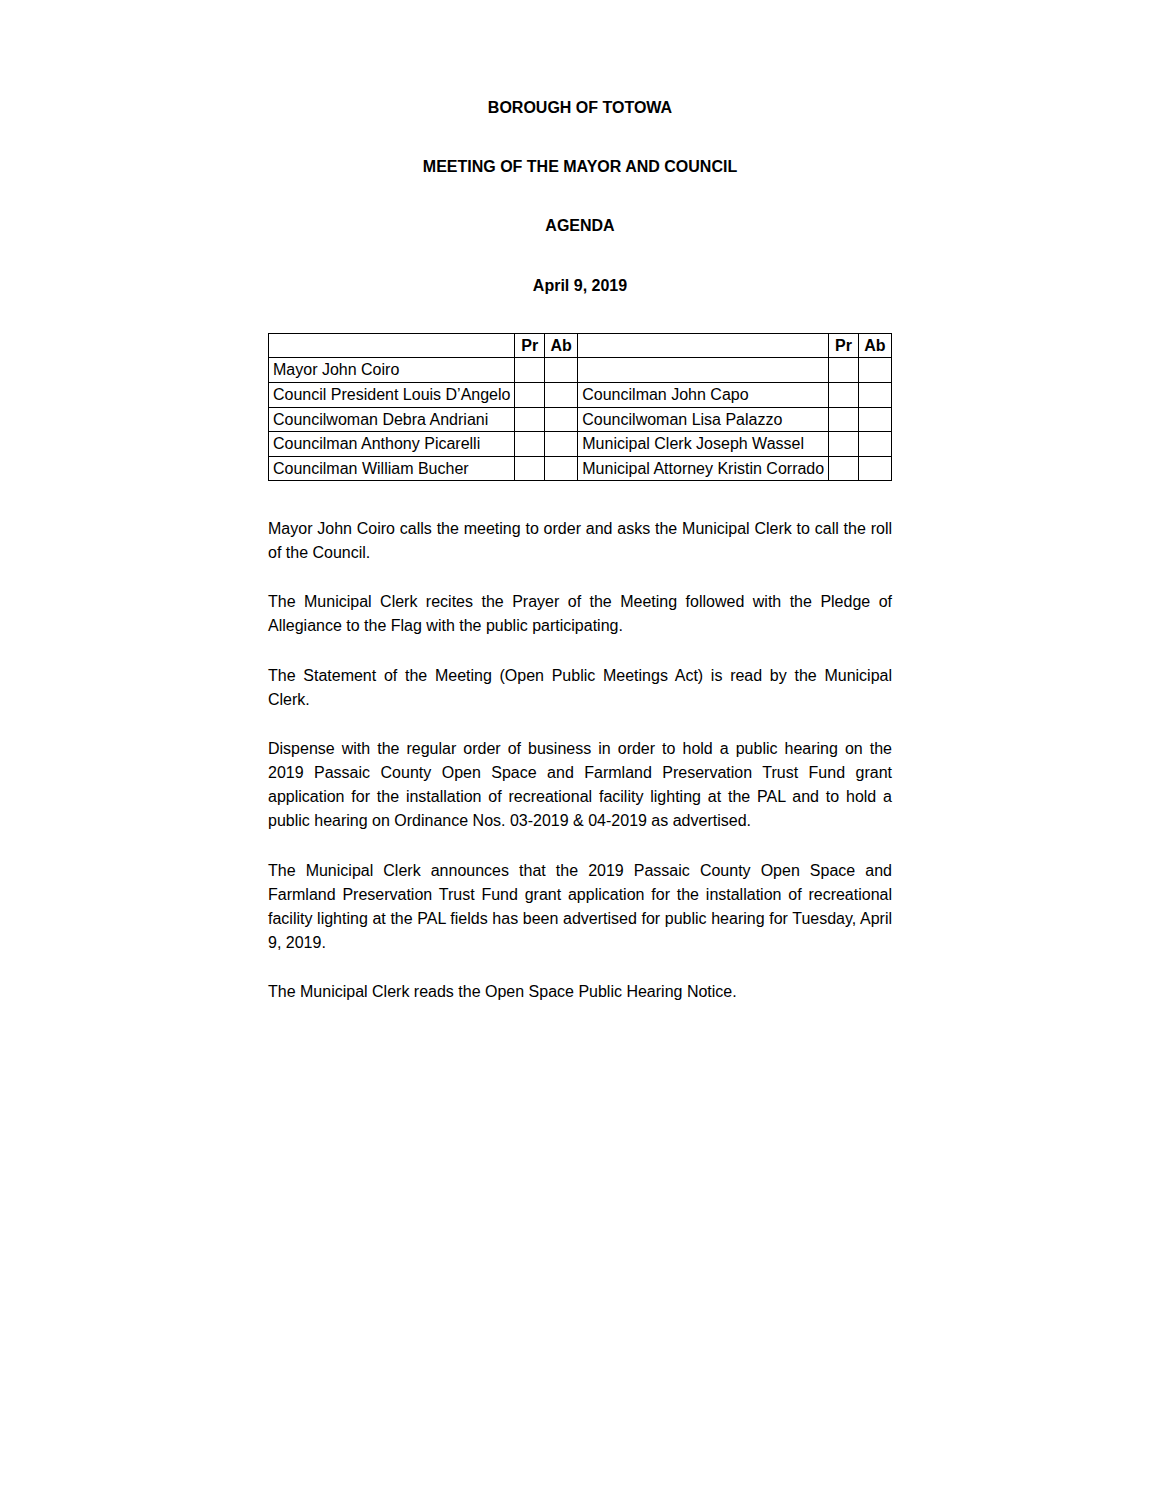BOROUGH OF TOTOWA
MEETING OF THE MAYOR AND COUNCIL
AGENDA
April 9, 2019
| | Pr | Ab | | Pr | Ab |
| Mayor John Coiro | | | | | |
| Council President Louis D’Angelo | | | Councilman John Capo | | |
| Councilwoman Debra Andriani | | | Councilwoman Lisa Palazzo | | |
| Councilman Anthony Picarelli | | | Municipal Clerk Joseph Wassel | | |
| Councilman William Bucher | | | Municipal Attorney Kristin Corrado | | |
Mayor John Coiro calls the meeting to order and asks the Municipal Clerk to call the roll of the Council.
The Municipal Clerk recites the Prayer of the Meeting followed with the Pledge of Allegiance to the Flag with the public participating.
The Statement of the Meeting (Open Public Meetings Act) is read by the Municipal Clerk.
Dispense with the regular order of business in order to hold a public hearing on the 2019 Passaic County Open Space and Farmland Preservation Trust Fund grant application for the installation of recreational facility lighting at the PAL and to hold a public hearing on Ordinance Nos. 03-2019 & 04-2019 as advertised.
The Municipal Clerk announces that the 2019 Passaic County Open Space and Farmland Preservation Trust Fund grant application for the installation of recreational facility lighting at the PAL fields has been advertised for public hearing for Tuesday, April 9, 2019.
The Municipal Clerk reads the Open Space Public Hearing Notice.